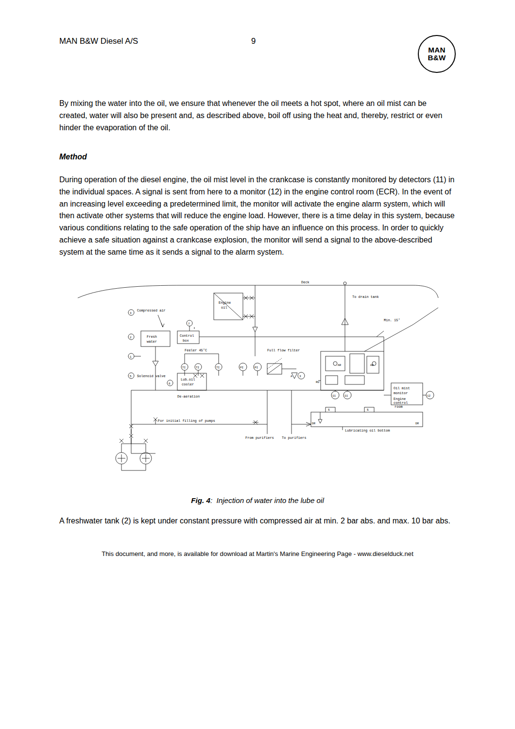MAN B&W Diesel A/S
9
MAN B&W
By mixing the water into the oil, we ensure that whenever the oil meets a hot spot, where an oil mist can be created, water will also be present and, as described above, boil off using the heat and, thereby, restrict or even hinder the evaporation of the oil.
Method
During operation of the diesel engine, the oil mist level in the crankcase is constantly monitored by detectors (11) in the individual spaces. A signal is sent from here to a monitor (12) in the engine control room (ECR). In the event of an increasing level exceeding a predetermined limit, the monitor will activate the engine alarm system, which will then activate other systems that will reduce the engine load. However, there is a time delay in this system, because various conditions relating to the safe operation of the ship have an influence on this process. In order to quickly achieve a safe situation against a crankcase explosion, the monitor will send a signal to the above-described system at the same time as it sends a signal to the alarm system.
Deck To drain tank Min. 15° Engine oil 3 Compressed air 2 Fresh water Control box 7 5 Solenoid valve 1 Lub.oil cooler 6 De-aeration Feeler 45°C TI TI TI Full flow filter PI PI 3 A AR AB RU 11 11 Oil mist monitor Engine control room 12 S S DR DR Lubricating oil bottom From purifiers To purifiers For initial filling of pumps
Fig. 4: Injection of water into the lube oil
A freshwater tank (2) is kept under constant pressure with compressed air at min. 2 bar abs. and max. 10 bar abs.
This document, and more, is available for download at Martin's Marine Engineering Page - www.dieselduck.net